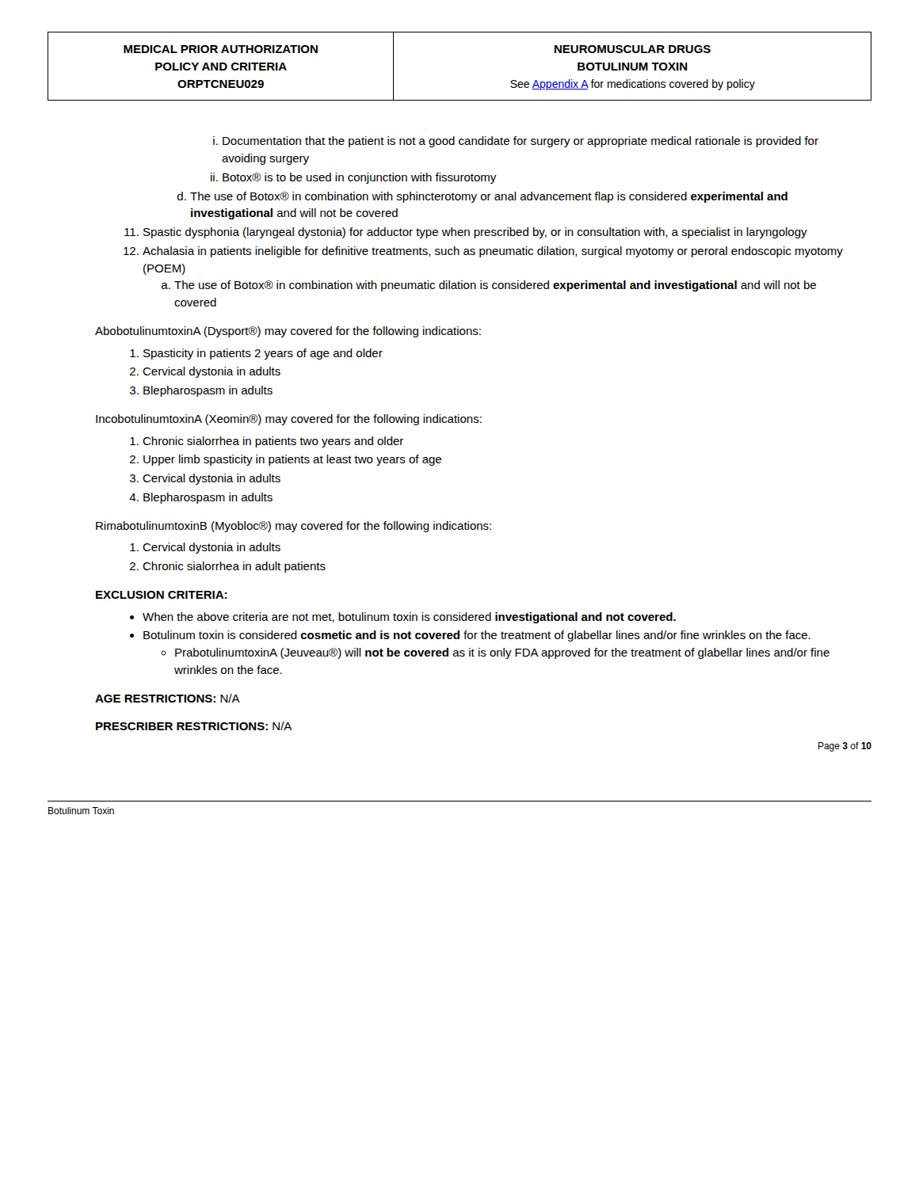| MEDICAL PRIOR AUTHORIZATION POLICY AND CRITERIA ORPTCNEU029 | NEUROMUSCULAR DRUGS BOTULINUM TOXIN See Appendix A for medications covered by policy |
Documentation that the patient is not a good candidate for surgery or appropriate medical rationale is provided for avoiding surgery
Botox® is to be used in conjunction with fissurotomy
The use of Botox® in combination with sphincterotomy or anal advancement flap is considered experimental and investigational and will not be covered
Spastic dysphonia (laryngeal dystonia) for adductor type when prescribed by, or in consultation with, a specialist in laryngology
Achalasia in patients ineligible for definitive treatments, such as pneumatic dilation, surgical myotomy or peroral endoscopic myotomy (POEM)
The use of Botox® in combination with pneumatic dilation is considered experimental and investigational and will not be covered
AbobotulinumtoxinA (Dysport®) may covered for the following indications:
Spasticity in patients 2 years of age and older
Cervical dystonia in adults
Blepharospasm in adults
IncobotulinumtoxinA (Xeomin®) may covered for the following indications:
Chronic sialorrhea in patients two years and older
Upper limb spasticity in patients at least two years of age
Cervical dystonia in adults
Blepharospasm in adults
RimabotulinumtoxinB (Myobloc®) may covered for the following indications:
Cervical dystonia in adults
Chronic sialorrhea in adult patients
EXCLUSION CRITERIA:
When the above criteria are not met, botulinum toxin is considered investigational and not covered.
Botulinum toxin is considered cosmetic and is not covered for the treatment of glabellar lines and/or fine wrinkles on the face.
PrabotulinumtoxinA (Jeuveau®) will not be covered as it is only FDA approved for the treatment of glabellar lines and/or fine wrinkles on the face.
AGE RESTRICTIONS: N/A
PRESCRIBER RESTRICTIONS: N/A
Page 3 of 10
Botulinum Toxin